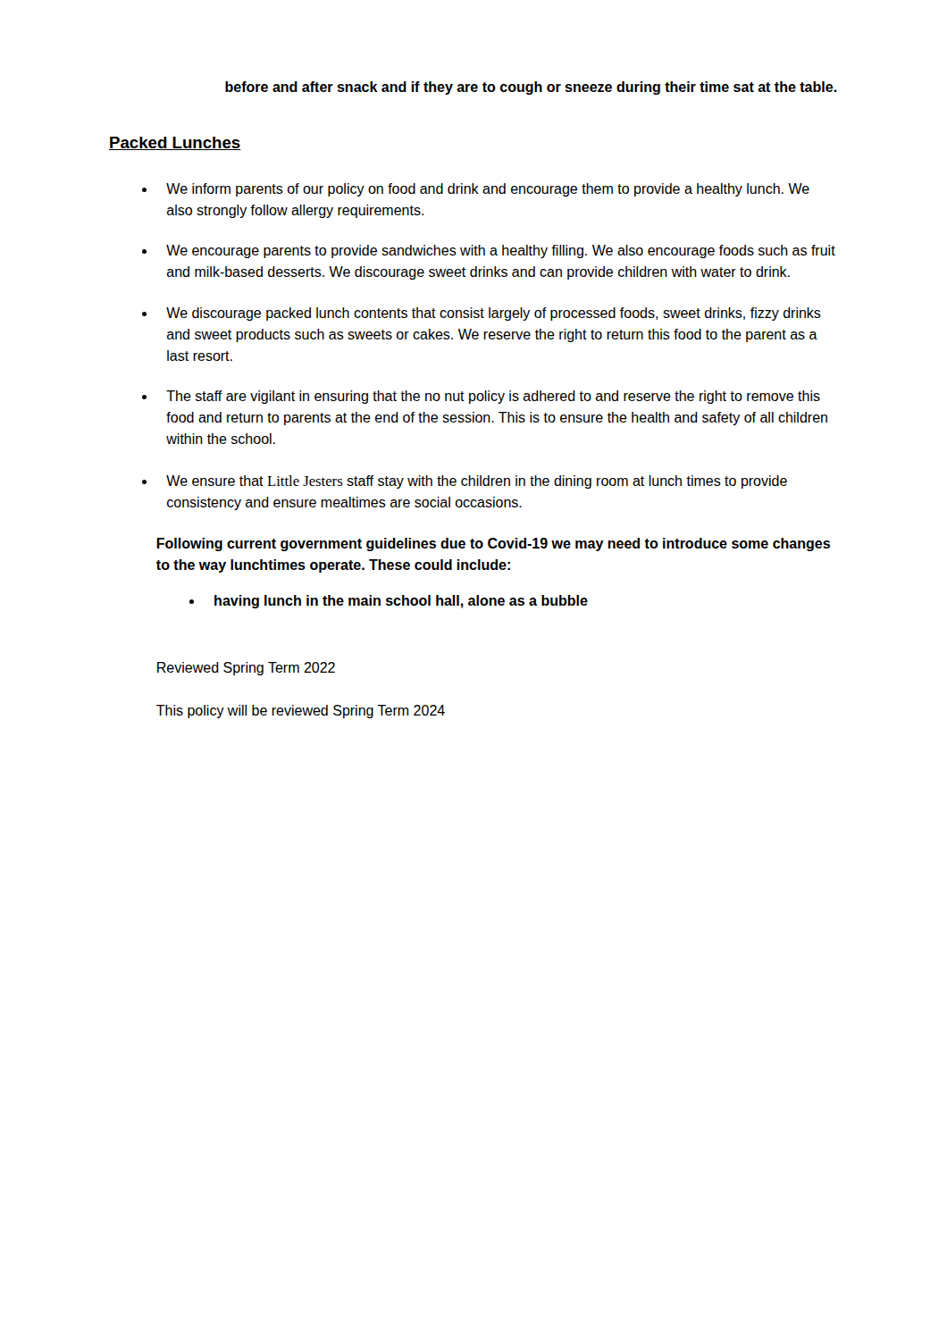before and after snack and if they are to cough or sneeze during their time sat at the table.
Packed Lunches
We inform parents of our policy on food and drink and encourage them to provide a healthy lunch. We also strongly follow allergy requirements.
We encourage parents to provide sandwiches with a healthy filling. We also encourage foods such as fruit and milk-based desserts. We discourage sweet drinks and can provide children with water to drink.
We discourage packed lunch contents that consist largely of processed foods, sweet drinks, fizzy drinks and sweet products such as sweets or cakes. We reserve the right to return this food to the parent as a last resort.
The staff are vigilant in ensuring that the no nut policy is adhered to and reserve the right to remove this food and return to parents at the end of the session. This is to ensure the health and safety of all children within the school.
We ensure that Little Jesters staff stay with the children in the dining room at lunch times to provide consistency and ensure mealtimes are social occasions.
Following current government guidelines due to Covid-19 we may need to introduce some changes to the way lunchtimes operate. These could include:
having lunch in the main school hall, alone as a bubble
Reviewed Spring Term 2022
This policy will be reviewed Spring Term 2024